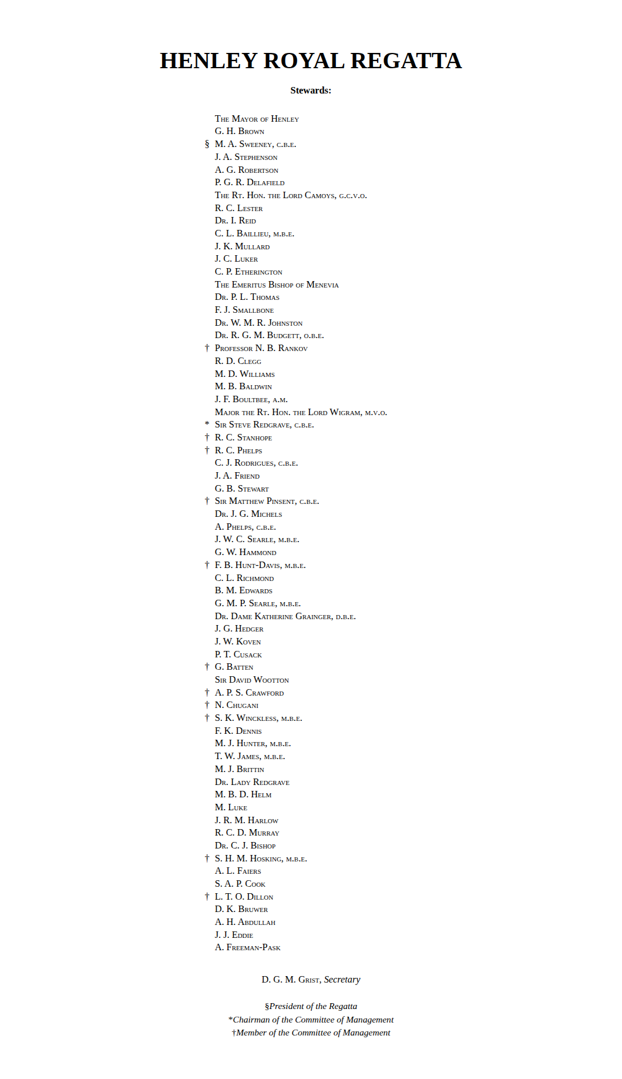HENLEY ROYAL REGATTA
Stewards:
| | T he M ayor of H enley |
| | G. H. B rown |
| § | M. A. S weeney , c.b.e. |
| | J. A. S tephenson |
| | A. G. R obertson |
| | P. G. R. D elafield |
| | T he R t . H on. the L ord C amoys , g.c.v.o. |
| | R. C. L ester |
| | D r . I. R eid |
| | C. L. B aillieu , m.b.e. |
| | J. K. M ullard |
| | J. C. L uker |
| | C. P. E therington |
| | T he E meritus B ishop of M enevia |
| | D r . P. L. T homas |
| | F. J. S mallbone |
| | D r . W. M. R. J ohnston |
| | D r . R. G. M. B udgett , o.b.e. |
| † | P rofessor N. B. R ankov |
| | R. D. C legg |
| | M. D. W illiams |
| | M. B. B aldwin |
| | J. F. B oultbee , a.m. |
| | M ajor the R t . H on. the L ord W igram , m.v.o. |
| * | S ir S teve R edgrave , c.b.e. |
| † | R. C. S tanhope |
| † | R. C. P helps |
| | C. J. R odrigues , c.b.e. |
| | J. A. F riend |
| | G. B. S tewart |
| † | S ir M atthew P insent , c.b.e. |
| | D r . J. G. M ichels |
| | A. P helps , c.b.e. |
| | J. W. C. S earle , m.b.e. |
| | G. W. H ammond |
| † | F. B. H unt -D avis , m.b.e. |
| | C. L. R ichmond |
| | B. M. E dwards |
| | G. M. P. S earle , m.b.e. |
| | D r . D ame K atherine G rainger , d.b.e. |
| | J. G. H edger |
| | J. W. K oven |
| | P. T. C usack |
| † | G. B atten |
| | S ir D avid W ootton |
| † | A. P. S. C rawford |
| † | N. C hugani |
| † | S. K. W inckless , m.b.e. |
| | F. K. D ennis |
| | M. J. H unter , m.b.e. |
| | T. W. J ames , m.b.e. |
| | M. J. B rittin |
| | D r . L ady R edgrave |
| | M. B. D. H elm |
| | M. L uke |
| | J. R. M. H arlow |
| | R. C. D. M urray |
| | D r . C. J. B ishop |
| † | S. H. M. H osking , m.b.e. |
| | A. L. F aiers |
| | S. A. P. C ook |
| † | L. T. O. D illon |
| | D. K. B ruwer |
| | A. H. A bdullah |
| | J. J. E ddie |
| | A. F reeman -P ask |
D. G. M. Grist, Secretary
§President of the Regatta
*Chairman of the Committee of Management
†Member of the Committee of Management